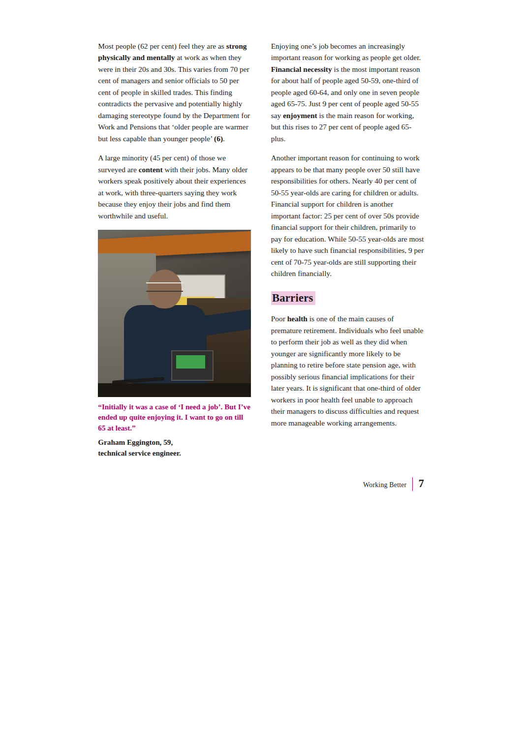Most people (62 per cent) feel they are as strong physically and mentally at work as when they were in their 20s and 30s. This varies from 70 per cent of managers and senior officials to 50 per cent of people in skilled trades. This finding contradicts the pervasive and potentially highly damaging stereotype found by the Department for Work and Pensions that ‘older people are warmer but less capable than younger people’ (6).
A large minority (45 per cent) of those we surveyed are content with their jobs. Many older workers speak positively about their experiences at work, with three-quarters saying they work because they enjoy their jobs and find them worthwhile and useful.
“Initially it was a case of ‘I need a job’. But I’ve ended up quite enjoying it. I want to go on till 65 at least.” Graham Eggington, 59,
technical service engineer.
Enjoying one’s job becomes an increasingly important reason for working as people get older. Financial necessity is the most important reason for about half of people aged 50-59, one-third of people aged 60-64, and only one in seven people aged 65-75. Just 9 per cent of people aged 50-55 say enjoyment is the main reason for working, but this rises to 27 per cent of people aged 65-plus.
Another important reason for continuing to work appears to be that many people over 50 still have responsibilities for others. Nearly 40 per cent of 50-55 year-olds are caring for children or adults. Financial support for children is another important factor: 25 per cent of over 50s provide financial support for their children, primarily to pay for education. While 50-55 year-olds are most likely to have such financial responsibilities, 9 per cent of 70-75 year-olds are still supporting their children financially.
Barriers
Poor health is one of the main causes of premature retirement. Individuals who feel unable to perform their job as well as they did when younger are significantly more likely to be planning to retire before state pension age, with possibly serious financial implications for their later years. It is significant that one-third of older workers in poor health feel unable to approach their managers to discuss difficulties and request more manageable working arrangements.
Working Better 7